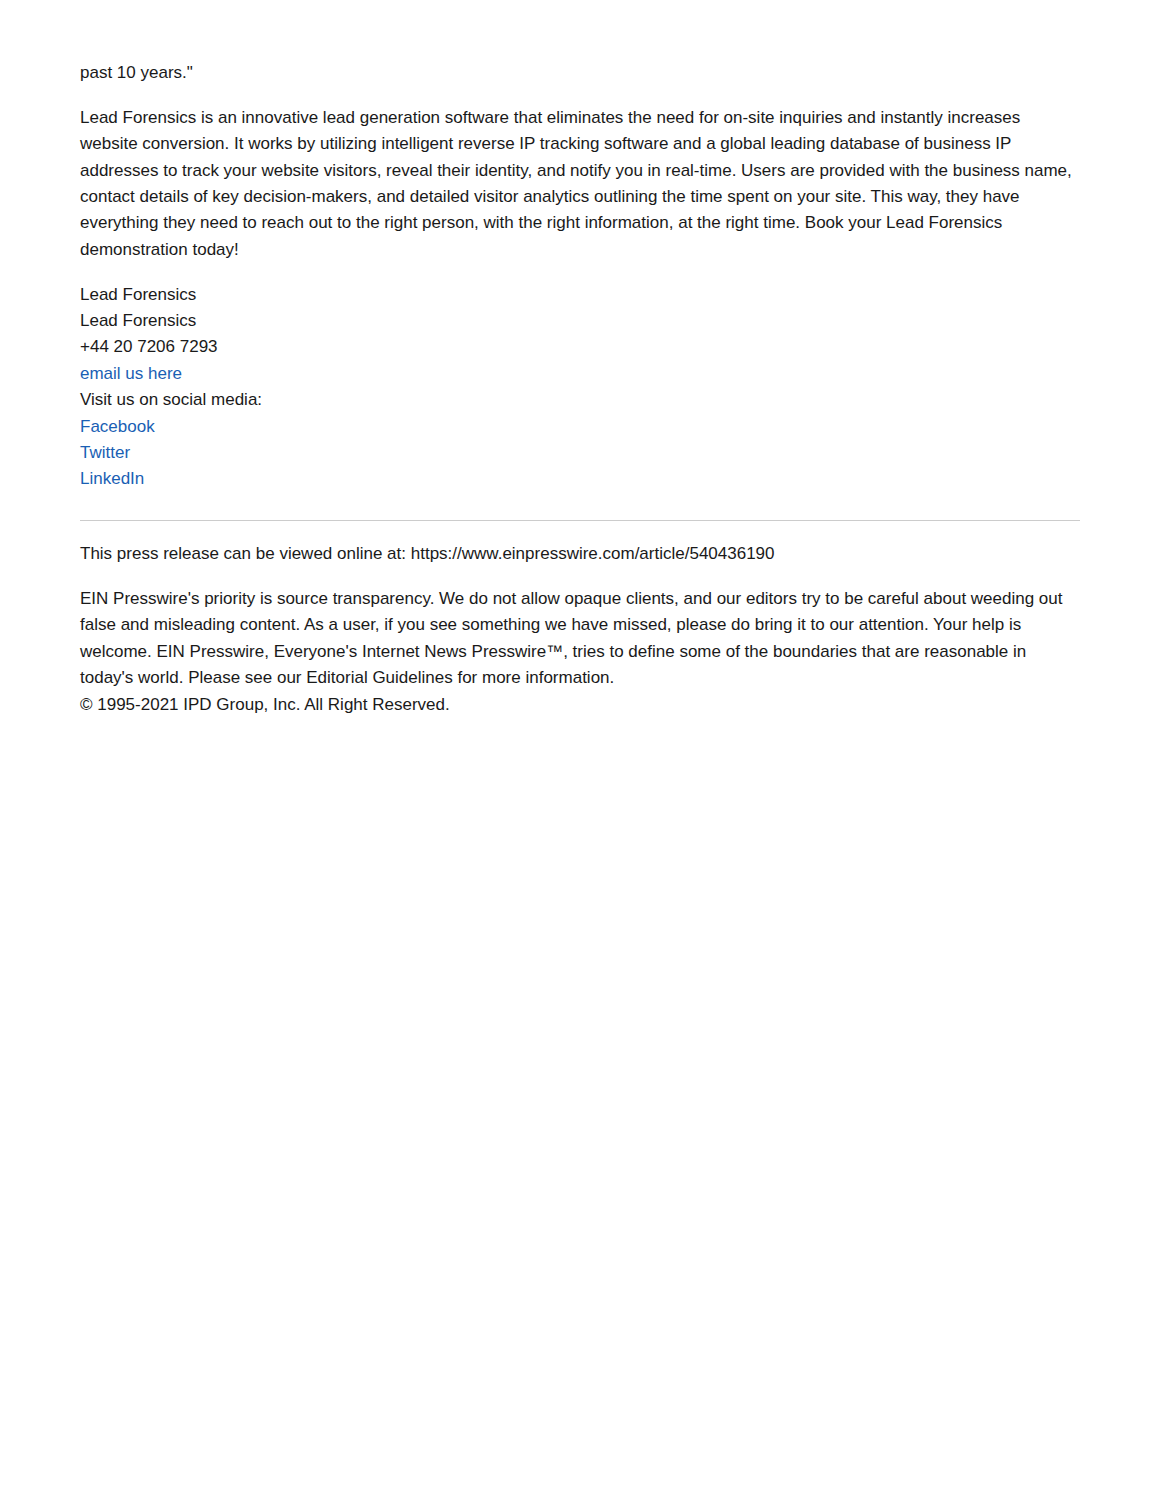past 10 years."
Lead Forensics is an innovative lead generation software that eliminates the need for on-site inquiries and instantly increases website conversion. It works by utilizing intelligent reverse IP tracking software and a global leading database of business IP addresses to track your website visitors, reveal their identity, and notify you in real-time. Users are provided with the business name, contact details of key decision-makers, and detailed visitor analytics outlining the time spent on your site. This way, they have everything they need to reach out to the right person, with the right information, at the right time. Book your Lead Forensics demonstration today!
Lead Forensics
Lead Forensics
+44 20 7206 7293
email us here
Visit us on social media:
Facebook
Twitter
LinkedIn
This press release can be viewed online at: https://www.einpresswire.com/article/540436190
EIN Presswire's priority is source transparency. We do not allow opaque clients, and our editors try to be careful about weeding out false and misleading content. As a user, if you see something we have missed, please do bring it to our attention. Your help is welcome. EIN Presswire, Everyone's Internet News Presswire™, tries to define some of the boundaries that are reasonable in today's world. Please see our Editorial Guidelines for more information.
© 1995-2021 IPD Group, Inc. All Right Reserved.